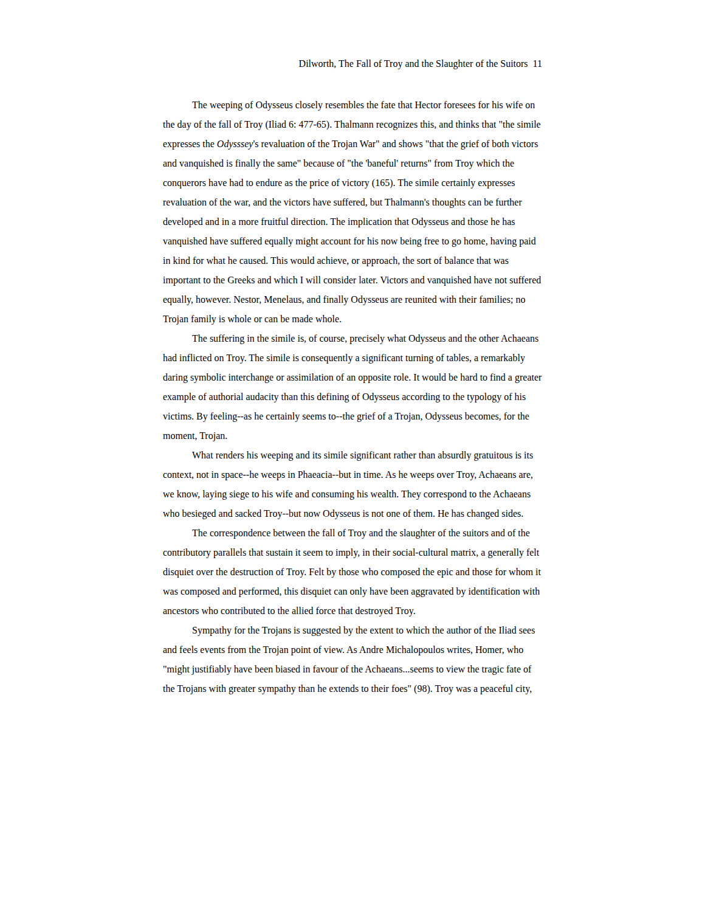Dilworth, The Fall of Troy and the Slaughter of the Suitors 11
The weeping of Odysseus closely resembles the fate that Hector foresees for his wife on the day of the fall of Troy (Iliad 6: 477-65). Thalmann recognizes this, and thinks that "the simile expresses the Odysssey's revaluation of the Trojan War" and shows "that the grief of both victors and vanquished is finally the same" because of "the 'baneful' returns" from Troy which the conquerors have had to endure as the price of victory (165). The simile certainly expresses revaluation of the war, and the victors have suffered, but Thalmann's thoughts can be further developed and in a more fruitful direction. The implication that Odysseus and those he has vanquished have suffered equally might account for his now being free to go home, having paid in kind for what he caused. This would achieve, or approach, the sort of balance that was important to the Greeks and which I will consider later. Victors and vanquished have not suffered equally, however. Nestor, Menelaus, and finally Odysseus are reunited with their families; no Trojan family is whole or can be made whole.
The suffering in the simile is, of course, precisely what Odysseus and the other Achaeans had inflicted on Troy. The simile is consequently a significant turning of tables, a remarkably daring symbolic interchange or assimilation of an opposite role. It would be hard to find a greater example of authorial audacity than this defining of Odysseus according to the typology of his victims. By feeling--as he certainly seems to--the grief of a Trojan, Odysseus becomes, for the moment, Trojan.
What renders his weeping and its simile significant rather than absurdly gratuitous is its context, not in space--he weeps in Phaeacia--but in time. As he weeps over Troy, Achaeans are, we know, laying siege to his wife and consuming his wealth. They correspond to the Achaeans who besieged and sacked Troy--but now Odysseus is not one of them. He has changed sides.
The correspondence between the fall of Troy and the slaughter of the suitors and of the contributory parallels that sustain it seem to imply, in their social-cultural matrix, a generally felt disquiet over the destruction of Troy. Felt by those who composed the epic and those for whom it was composed and performed, this disquiet can only have been aggravated by identification with ancestors who contributed to the allied force that destroyed Troy.
Sympathy for the Trojans is suggested by the extent to which the author of the Iliad sees and feels events from the Trojan point of view. As Andre Michalopoulos writes, Homer, who "might justifiably have been biased in favour of the Achaeans...seems to view the tragic fate of the Trojans with greater sympathy than he extends to their foes" (98). Troy was a peaceful city,